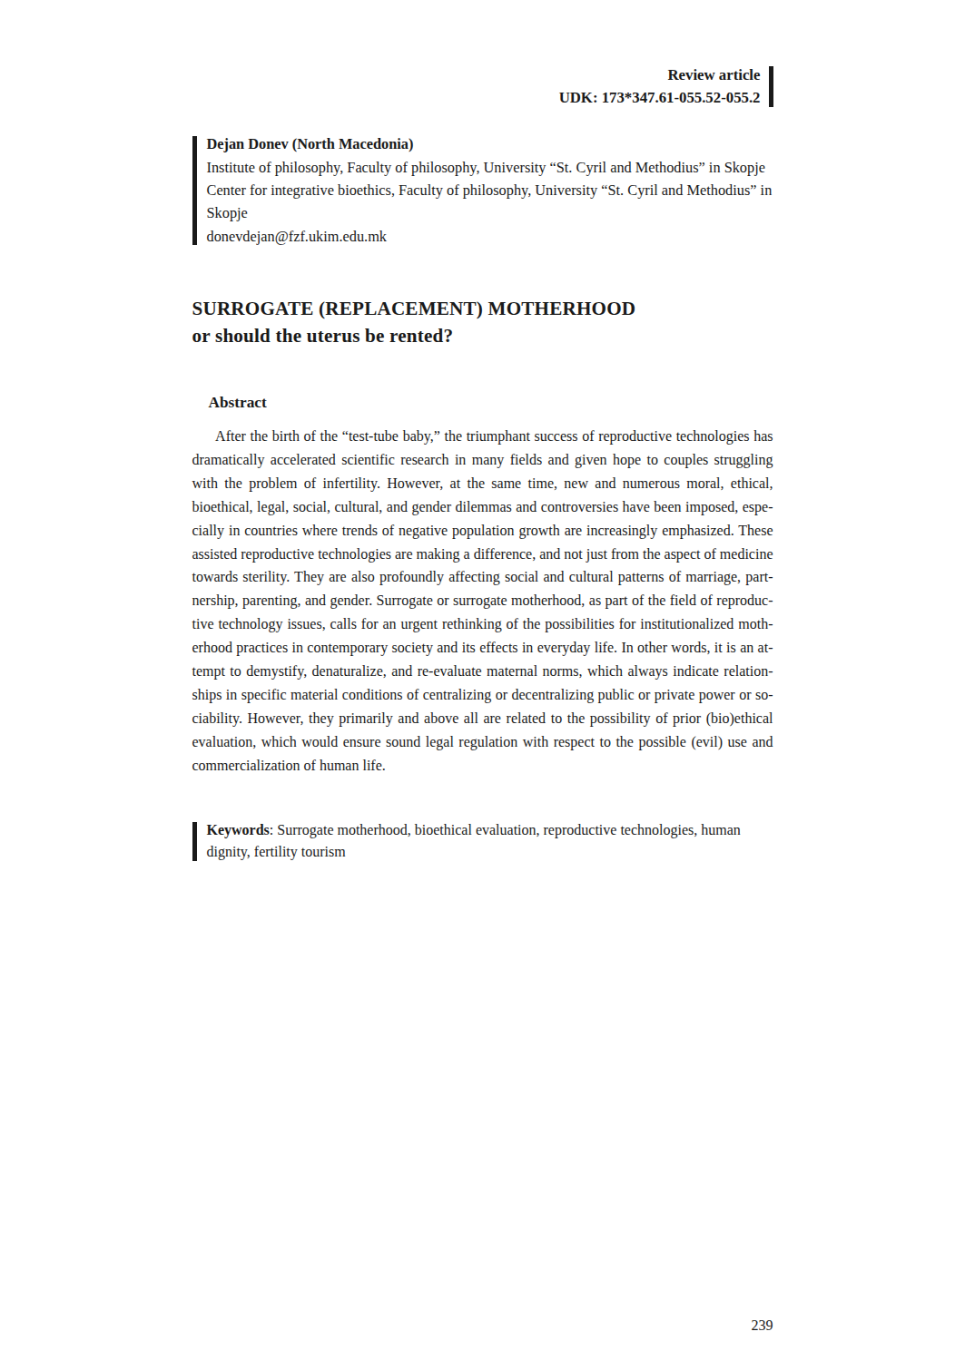Review article
UDK: 173*347.61-055.52-055.2
Dejan Donev (North Macedonia)
Institute of philosophy, Faculty of philosophy, University “St. Cyril and Methodius” in Skopje
Center for integrative bioethics, Faculty of philosophy, University “St. Cyril and Methodius” in Skopje
donevdejan@fzf.ukim.edu.mk
SURROGATE (REPLACEMENT) MOTHERHOOD or should the uterus be rented?
Abstract
After the birth of the “test-tube baby,” the triumphant success of reproductive technologies has dramatically accelerated scientific research in many fields and given hope to couples struggling with the problem of infertility. However, at the same time, new and numerous moral, ethical, bioethical, legal, social, cultural, and gender dilemmas and controversies have been imposed, especially in countries where trends of negative population growth are increasingly emphasized. These assisted reproductive technologies are making a difference, and not just from the aspect of medicine towards sterility. They are also profoundly affecting social and cultural patterns of marriage, partnership, parenting, and gender. Surrogate or surrogate motherhood, as part of the field of reproductive technology issues, calls for an urgent rethinking of the possibilities for institutionalized motherhood practices in contemporary society and its effects in everyday life. In other words, it is an attempt to demystify, denaturalize, and re-evaluate maternal norms, which always indicate relationships in specific material conditions of centralizing or decentralizing public or private power or sociability. However, they primarily and above all are related to the possibility of prior (bio)ethical evaluation, which would ensure sound legal regulation with respect to the possible (evil) use and commercialization of human life.
Keywords: Surrogate motherhood, bioethical evaluation, reproductive technologies, human dignity, fertility tourism
239